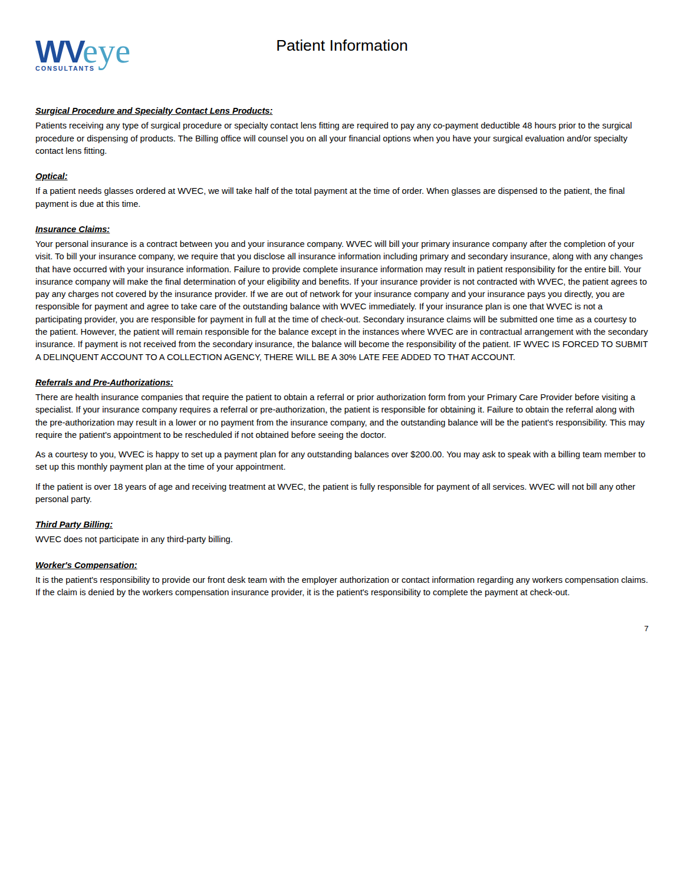WV eye CONSULTANTS
Patient Information
Surgical Procedure and Specialty Contact Lens Products:
Patients receiving any type of surgical procedure or specialty contact lens fitting are required to pay any co-payment deductible 48 hours prior to the surgical procedure or dispensing of products. The Billing office will counsel you on all your financial options when you have your surgical evaluation and/or specialty contact lens fitting.
Optical:
If a patient needs glasses ordered at WVEC, we will take half of the total payment at the time of order. When glasses are dispensed to the patient, the final payment is due at this time.
Insurance Claims:
Your personal insurance is a contract between you and your insurance company. WVEC will bill your primary insurance company after the completion of your visit. To bill your insurance company, we require that you disclose all insurance information including primary and secondary insurance, along with any changes that have occurred with your insurance information. Failure to provide complete insurance information may result in patient responsibility for the entire bill. Your insurance company will make the final determination of your eligibility and benefits. If your insurance provider is not contracted with WVEC, the patient agrees to pay any charges not covered by the insurance provider. If we are out of network for your insurance company and your insurance pays you directly, you are responsible for payment and agree to take care of the outstanding balance with WVEC immediately. If your insurance plan is one that WVEC is not a participating provider, you are responsible for payment in full at the time of check-out. Secondary insurance claims will be submitted one time as a courtesy to the patient. However, the patient will remain responsible for the balance except in the instances where WVEC are in contractual arrangement with the secondary insurance. If payment is not received from the secondary insurance, the balance will become the responsibility of the patient. IF WVEC IS FORCED TO SUBMIT A DELINQUENT ACCOUNT TO A COLLECTION AGENCY, THERE WILL BE A 30% LATE FEE ADDED TO THAT ACCOUNT.
Referrals and Pre-Authorizations:
There are health insurance companies that require the patient to obtain a referral or prior authorization form from your Primary Care Provider before visiting a specialist. If your insurance company requires a referral or pre-authorization, the patient is responsible for obtaining it. Failure to obtain the referral along with the pre-authorization may result in a lower or no payment from the insurance company, and the outstanding balance will be the patient's responsibility. This may require the patient's appointment to be rescheduled if not obtained before seeing the doctor.
As a courtesy to you, WVEC is happy to set up a payment plan for any outstanding balances over $200.00. You may ask to speak with a billing team member to set up this monthly payment plan at the time of your appointment.
If the patient is over 18 years of age and receiving treatment at WVEC, the patient is fully responsible for payment of all services. WVEC will not bill any other personal party.
Third Party Billing:
WVEC does not participate in any third-party billing.
Worker's Compensation:
It is the patient's responsibility to provide our front desk team with the employer authorization or contact information regarding any workers compensation claims. If the claim is denied by the workers compensation insurance provider, it is the patient's responsibility to complete the payment at check-out.
7